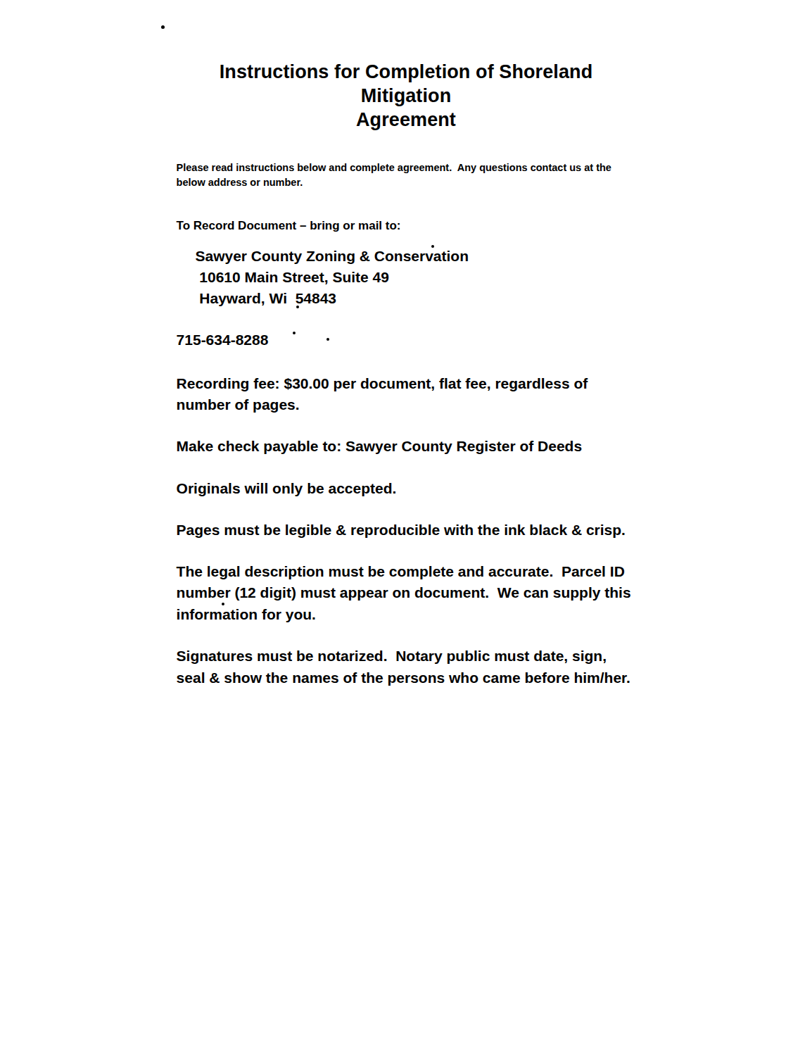Instructions for Completion of Shoreland Mitigation
Agreement
Please read instructions below and complete agreement. Any questions contact us at the below address or number.
To Record Document – bring or mail to:
Sawyer County Zoning & Conservation
10610 Main Street, Suite 49
Hayward, Wi 54843
715-634-8288
Recording fee: $30.00 per document, flat fee, regardless of number of pages.
Make check payable to: Sawyer County Register of Deeds
Originals will only be accepted.
Pages must be legible & reproducible with the ink black & crisp.
The legal description must be complete and accurate. Parcel ID number (12 digit) must appear on document. We can supply this information for you.
Signatures must be notarized. Notary public must date, sign, seal & show the names of the persons who came before him/her.